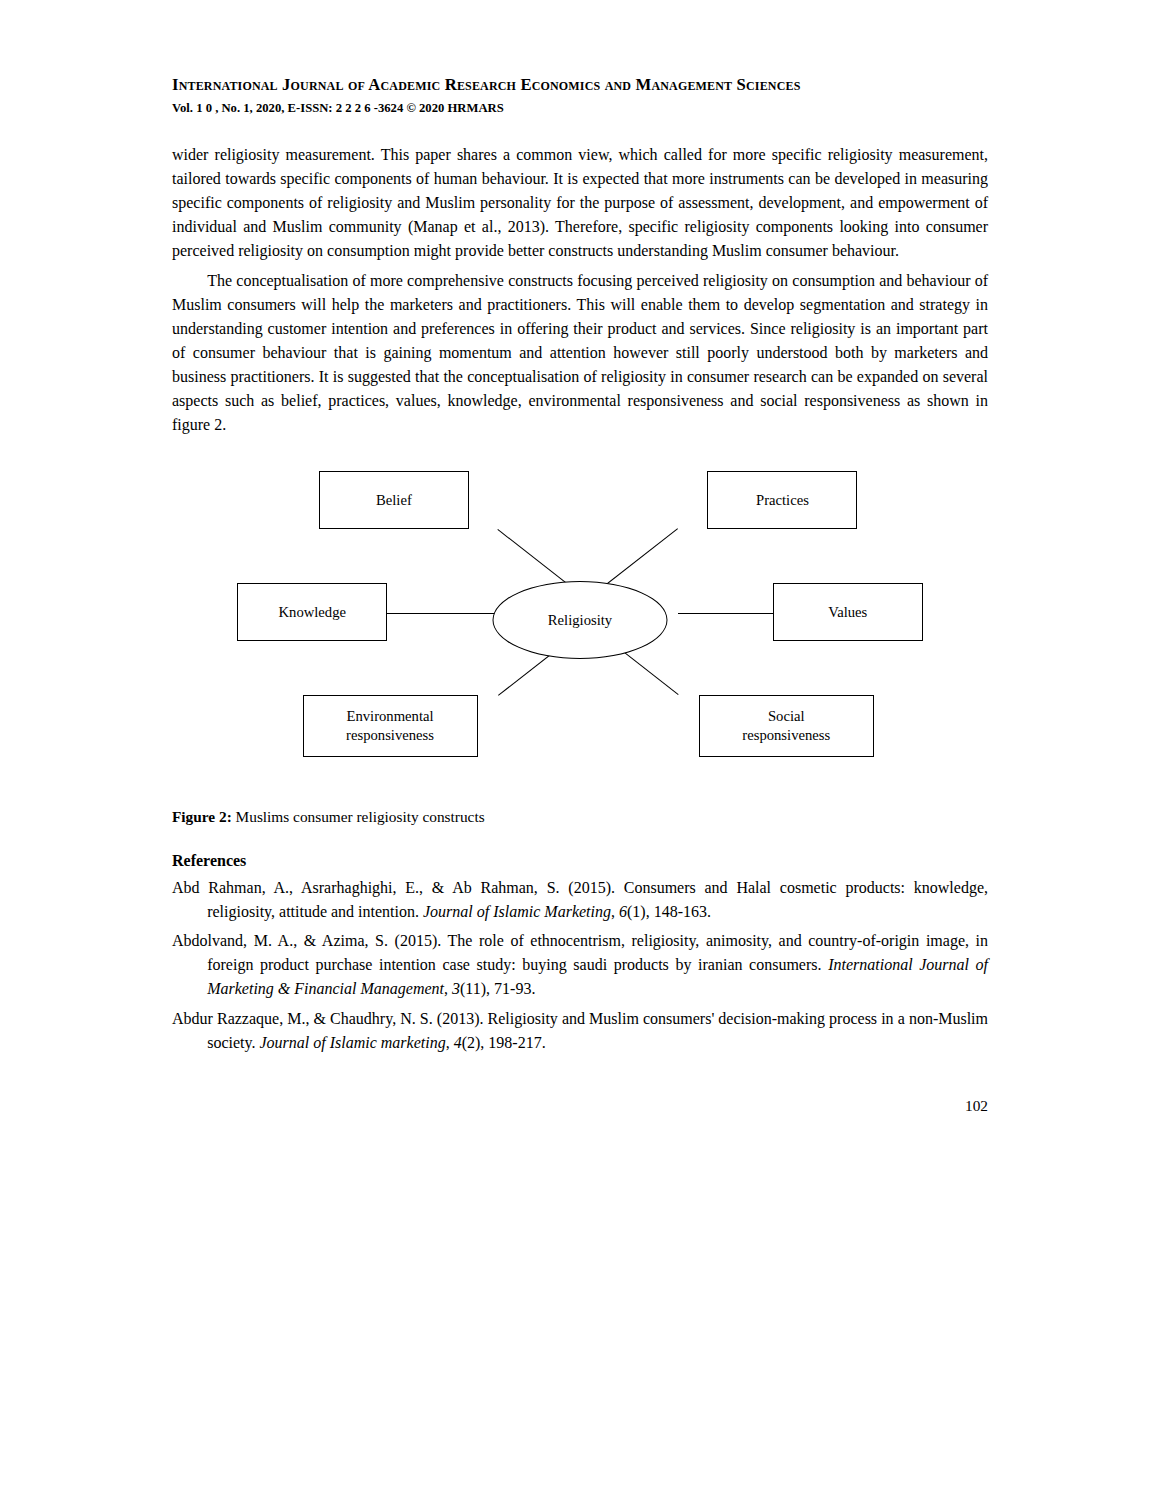International Journal of Academic Research Economics and Management Sciences
Vol. 1 0 , No. 1, 2020, E-ISSN: 2 2 2 6 -3624 © 2020 HRMARS
wider religiosity measurement. This paper shares a common view, which called for more specific religiosity measurement, tailored towards specific components of human behaviour. It is expected that more instruments can be developed in measuring specific components of religiosity and Muslim personality for the purpose of assessment, development, and empowerment of individual and Muslim community (Manap et al., 2013). Therefore, specific religiosity components looking into consumer perceived religiosity on consumption might provide better constructs understanding Muslim consumer behaviour.
The conceptualisation of more comprehensive constructs focusing perceived religiosity on consumption and behaviour of Muslim consumers will help the marketers and practitioners. This will enable them to develop segmentation and strategy in understanding customer intention and preferences in offering their product and services. Since religiosity is an important part of consumer behaviour that is gaining momentum and attention however still poorly understood both by marketers and business practitioners. It is suggested that the conceptualisation of religiosity in consumer research can be expanded on several aspects such as belief, practices, values, knowledge, environmental responsiveness and social responsiveness as shown in figure 2.
Belief
Practices
Knowledge
Values
Environmental
responsiveness
Social
responsiveness
Religiosity
Figure 2: Muslims consumer religiosity constructs
References
Abd Rahman, A., Asrarhaghighi, E., & Ab Rahman, S. (2015). Consumers and Halal cosmetic products: knowledge, religiosity, attitude and intention. Journal of Islamic Marketing, 6(1), 148-163.
Abdolvand, M. A., & Azima, S. (2015). The role of ethnocentrism, religiosity, animosity, and country-of-origin image, in foreign product purchase intention case study: buying saudi products by iranian consumers. International Journal of Marketing & Financial Management, 3(11), 71-93.
Abdur Razzaque, M., & Chaudhry, N. S. (2013). Religiosity and Muslim consumers' decision-making process in a non-Muslim society. Journal of Islamic marketing, 4(2), 198-217.
102